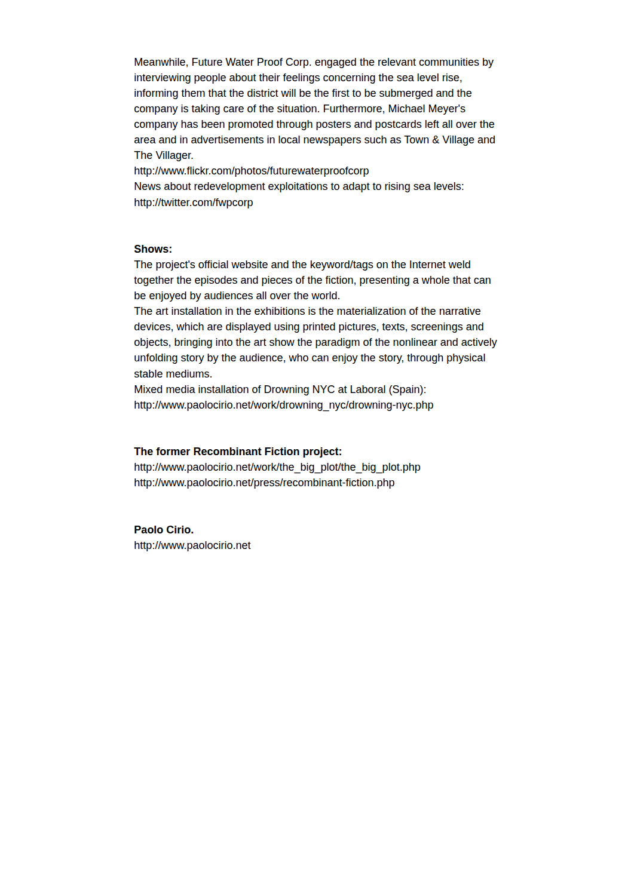Meanwhile, Future Water Proof Corp. engaged the relevant communities by interviewing people about their feelings concerning the sea level rise, informing them that the district will be the first to be submerged and the company is taking care of the situation. Furthermore, Michael Meyer's company has been promoted through posters and postcards left all over the area and in advertisements in local newspapers such as Town & Village and The Villager.
http://www.flickr.com/photos/futurewaterproofcorp
News about redevelopment exploitations to adapt to rising sea levels:
http://twitter.com/fwpcorp
Shows:
The project's official website and the keyword/tags on the Internet weld together the episodes and pieces of the fiction, presenting a whole that can be enjoyed by audiences all over the world.
The art installation in the exhibitions is the materialization of the narrative devices, which are displayed using printed pictures, texts, screenings and objects, bringing into the art show the paradigm of the nonlinear and actively unfolding story by the audience, who can enjoy the story, through physical stable mediums.
Mixed media installation of Drowning NYC at Laboral (Spain):
http://www.paolocirio.net/work/drowning_nyc/drowning-nyc.php
The former Recombinant Fiction project:
http://www.paolocirio.net/work/the_big_plot/the_big_plot.php
http://www.paolocirio.net/press/recombinant-fiction.php
Paolo Cirio.
http://www.paolocirio.net